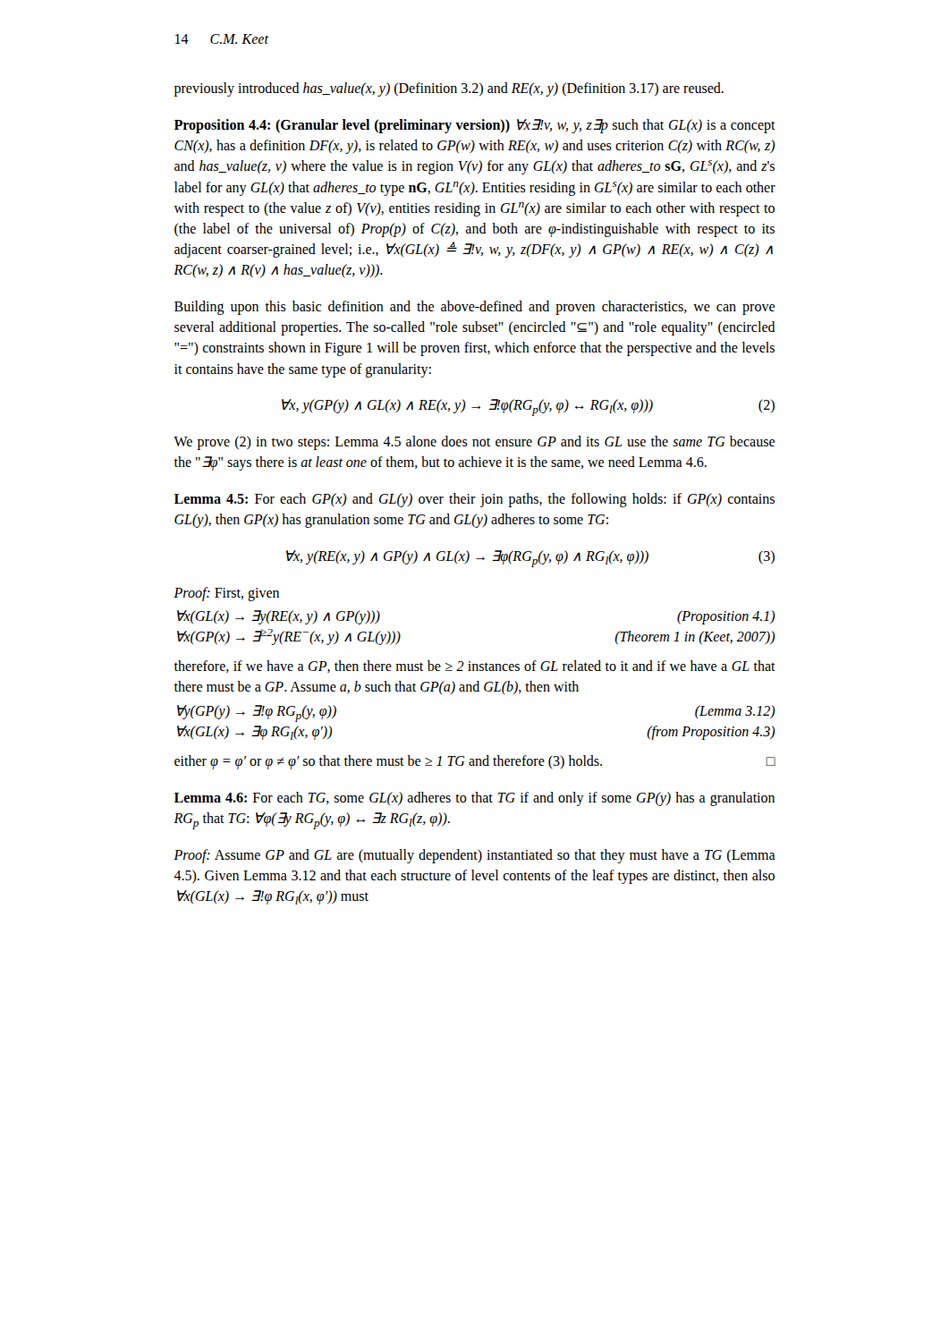14 C.M. Keet
previously introduced has_value(x, y) (Definition 3.2) and RE(x, y) (Definition 3.17) are reused.
Proposition 4.4: (Granular level (preliminary version)) ∀x∃!v, w, y, z∃p such that GL(x) is a concept CN(x), has a definition DF(x, y), is related to GP(w) with RE(x, w) and uses criterion C(z) with RC(w, z) and has_value(z, v) where the value is in region V(v) for any GL(x) that adheres_to sG, GLs(x), and z's label for any GL(x) that adheres_to type nG, GLn(x). Entities residing in GLs(x) are similar to each other with respect to (the value z of) V(v), entities residing in GLn(x) are similar to each other with respect to (the label of the universal of) Prop(p) of C(z), and both are φ-indistinguishable with respect to its adjacent coarser-grained level; i.e., ∀x(GL(x) ≜ ∃!v, w, y, z(DF(x, y) ∧ GP(w) ∧ RE(x, w) ∧ C(z) ∧ RC(w, z) ∧ R(v) ∧ has_value(z, v))).
Building upon this basic definition and the above-defined and proven characteristics, we can prove several additional properties. The so-called "role subset" (encircled "⊆") and "role equality" (encircled "=") constraints shown in Figure 1 will be proven first, which enforce that the perspective and the levels it contains have the same type of granularity:
∀x, y(GP(y) ∧ GL(x) ∧ RE(x, y) → ∃!φ(RGp(y, φ) ↔ RGl(x, φ))) (2)
We prove (2) in two steps: Lemma 4.5 alone does not ensure GP and its GL use the same TG because the "∃φ" says there is at least one of them, but to achieve it is the same, we need Lemma 4.6.
Lemma 4.5: For each GP(x) and GL(y) over their join paths, the following holds: if GP(x) contains GL(y), then GP(x) has granulation some TG and GL(y) adheres to some TG:
∀x, y(RE(x, y) ∧ GP(y) ∧ GL(x) → ∃φ(RGp(y, φ) ∧ RGl(x, φ))) (3)
Proof: First, given
∀x(GL(x) → ∃y(RE(x, y) ∧ GP(y)))(Proposition 4.1)
∀x(GP(x) → ∃≥2y(RE−(x, y) ∧ GL(y)))(Theorem 1 in (Keet, 2007))
therefore, if we have a GP, then there must be ≥ 2 instances of GL related to it and if we have a GL that there must be a GP. Assume a, b such that GP(a) and GL(b), then with
∀y(GP(y) → ∃!φ RGp(y, φ))(Lemma 3.12)
∀x(GL(x) → ∃φ RGl(x, φ′))(from Proposition 4.3)
either φ = φ′ or φ ≠ φ′ so that there must be ≥ 1 TG and therefore (3) holds. □
Lemma 4.6: For each TG, some GL(x) adheres to that TG if and only if some GP(y) has a granulation RGp that TG: ∀φ(∃y RGp(y, φ) ↔ ∃z RGl(z, φ)).
Proof: Assume GP and GL are (mutually dependent) instantiated so that they must have a TG (Lemma 4.5). Given Lemma 3.12 and that each structure of level contents of the leaf types are distinct, then also ∀x(GL(x) → ∃!φ RGl(x, φ′)) must